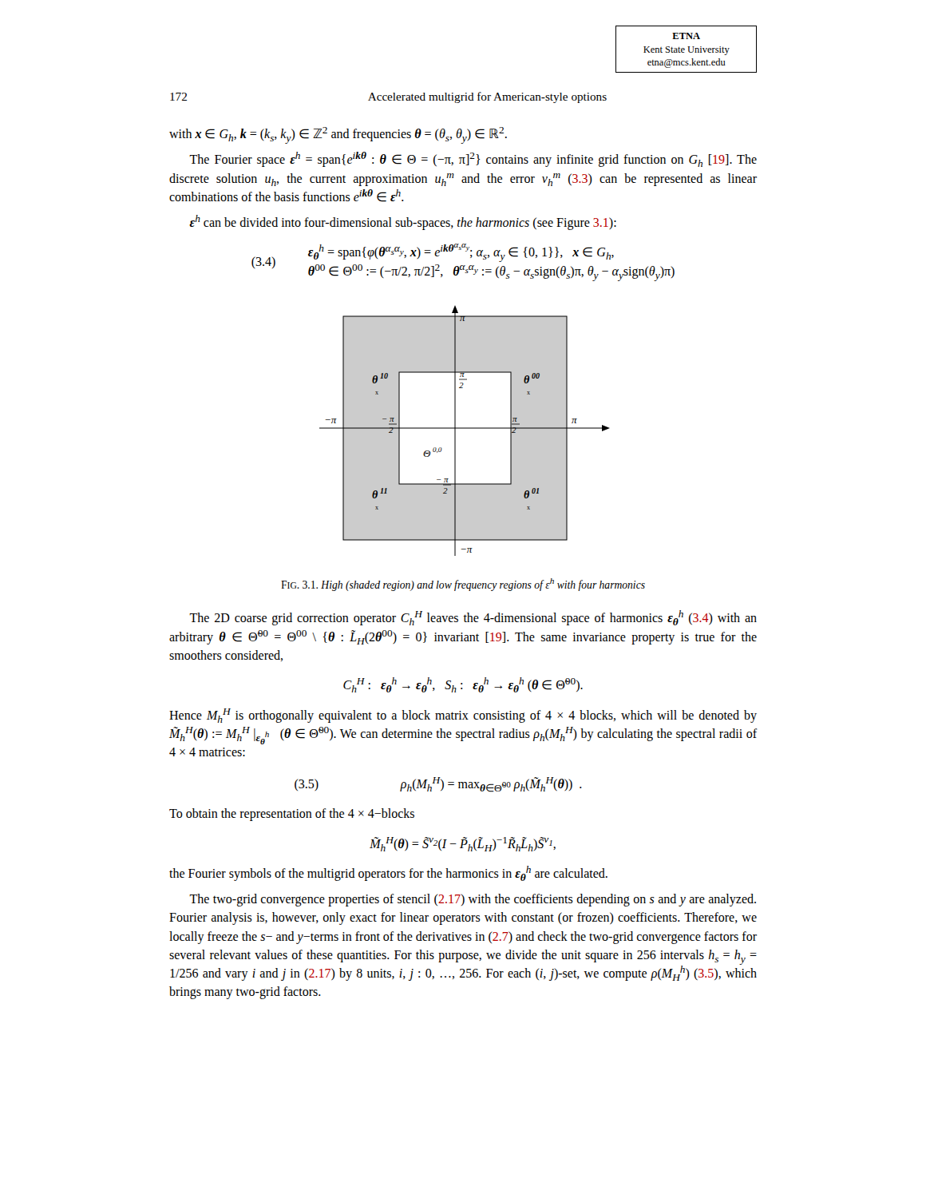ETNA
Kent State University
etna@mcs.kent.edu
172
Accelerated multigrid for American-style options
with x ∈ Gh, k = (ks, ky) ∈ ℤ2 and frequencies θ = (θs, θy) ∈ ℝ2.
The Fourier space εh = span{eikθ : θ ∈ Θ = (−π, π]2} contains any infinite grid function on Gh [19]. The discrete solution uh, the current approximation uhm and the error vhm (3.3) can be represented as linear combinations of the basis functions eikθ ∈ εh.
εh can be divided into four-dimensional sub-spaces, the harmonics (see Figure 3.1):
(3.4) εθh = span{φ(θαsαy, x) = eikθαsαy; αs, αy ∈ {0, 1}}, x ∈ Gh,
θ00 ∈ Θ00 := (−π/2, π/2]2, θαsαy := (θs − αssign(θs)π, θy − αysign(θy)π)
π −π −π π π 2 π 2 − π 2 − π 2 θ 10 x θ 00 x θ 11 x θ 01 x Θ 0,0
FIG. 3.1. High (shaded region) and low frequency regions of εh with four harmonics
The 2D coarse grid correction operator ChH leaves the 4-dimensional space of harmonics εθh (3.4) with an arbitrary θ ∈ Θ̃00 = Θ00 \ {θ : L̃H(2θ00) = 0} invariant [19]. The same invariance property is true for the smoothers considered,
ChH : εθh → εθh, Sh : εθh → εθh (θ ∈ Θ̃00).
Hence MhH is orthogonally equivalent to a block matrix consisting of 4 × 4 blocks, which will be denoted by M̃hH(θ) := MhH |εθh (θ ∈ Θ̃00). We can determine the spectral radius ρh(MhH) by calculating the spectral radii of 4 × 4 matrices:
(3.5) ρh(MhH) = maxθ∈Θ̃00 ρh(M̃hH(θ)) .
To obtain the representation of the 4 × 4−blocks
M̃hH(θ) = S̃ν2(I − P̃h(L̃H)−1R̃h L̃h)S̃ν1,
the Fourier symbols of the multigrid operators for the harmonics in εθh are calculated.
The two-grid convergence properties of stencil (2.17) with the coefficients depending on s and y are analyzed. Fourier analysis is, however, only exact for linear operators with constant (or frozen) coefficients. Therefore, we locally freeze the s− and y−terms in front of the derivatives in (2.7) and check the two-grid convergence factors for several relevant values of these quantities. For this purpose, we divide the unit square in 256 intervals hs = hy = 1/256 and vary i and j in (2.17) by 8 units, i, j : 0, …, 256. For each (i, j)-set, we compute ρ(MHh) (3.5), which brings many two-grid factors.